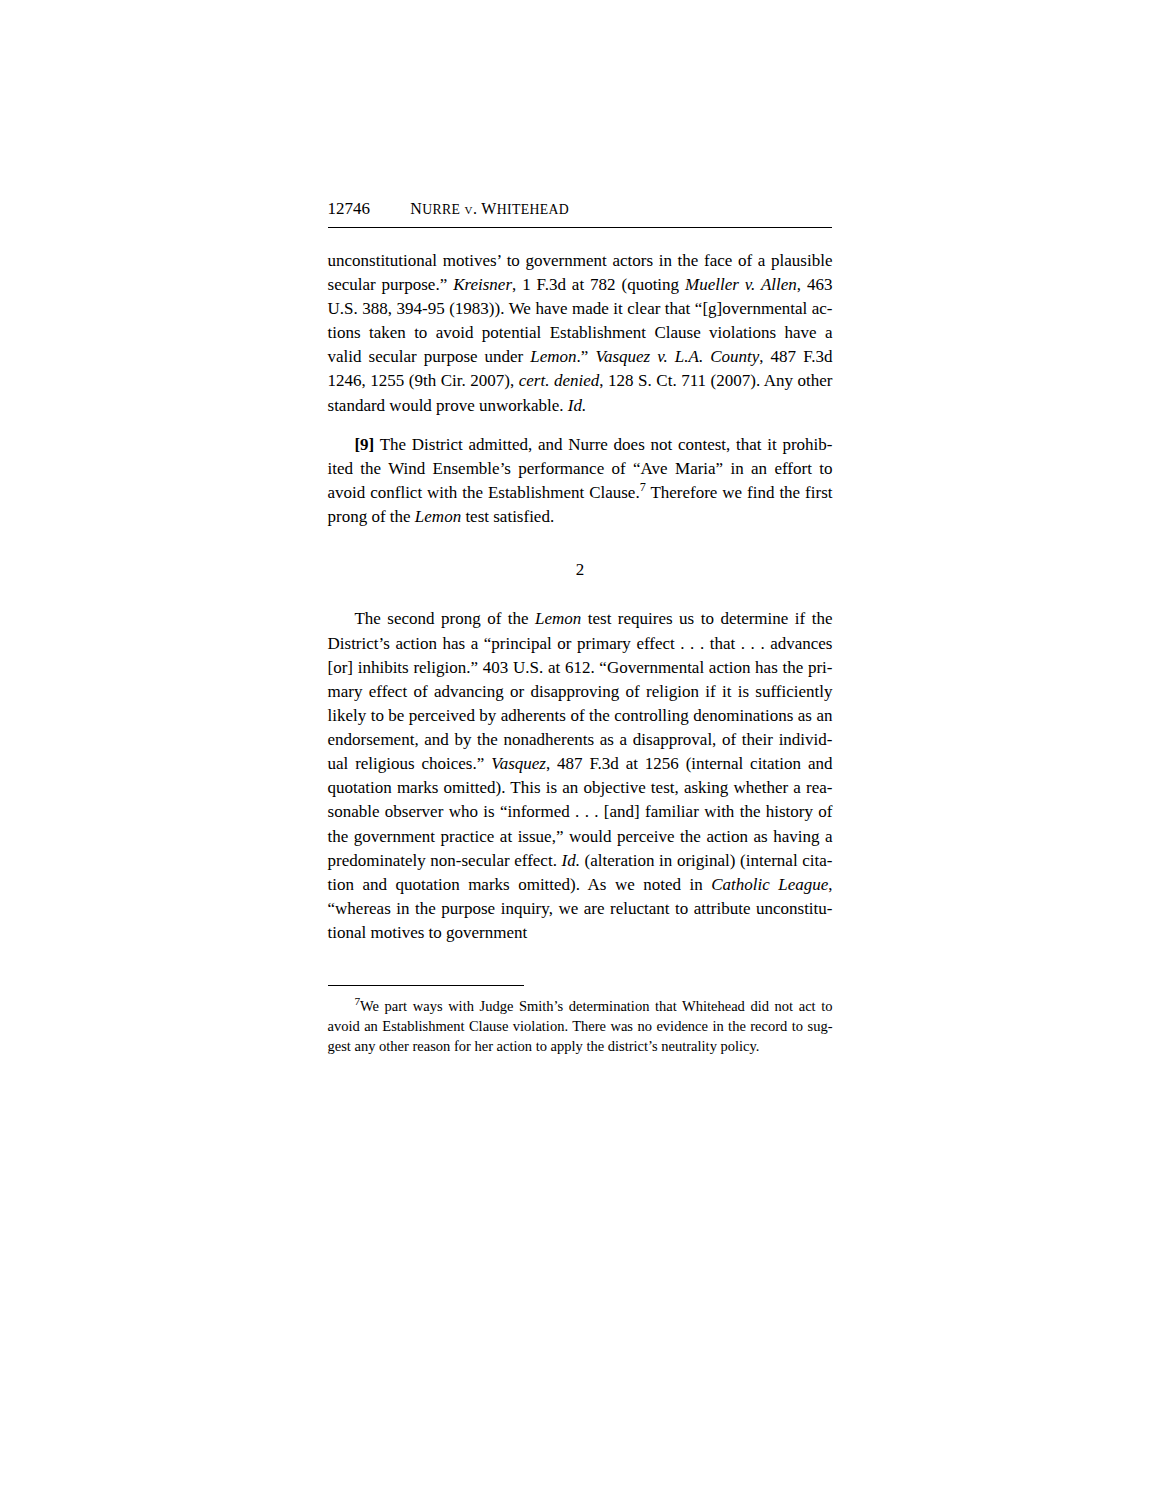12746 NURRE v. WHITEHEAD
unconstitutional motives’ to government actors in the face of a plausible secular purpose.” Kreisner, 1 F.3d at 782 (quoting Mueller v. Allen, 463 U.S. 388, 394-95 (1983)). We have made it clear that “[g]overnmental actions taken to avoid potential Establishment Clause violations have a valid secular purpose under Lemon.” Vasquez v. L.A. County, 487 F.3d 1246, 1255 (9th Cir. 2007), cert. denied, 128 S. Ct. 711 (2007). Any other standard would prove unworkable. Id.
[9] The District admitted, and Nurre does not contest, that it prohibited the Wind Ensemble’s performance of “Ave Maria” in an effort to avoid conflict with the Establishment Clause.7 Therefore we find the first prong of the Lemon test satisfied.
2
The second prong of the Lemon test requires us to determine if the District’s action has a “principal or primary effect . . . that . . . advances [or] inhibits religion.” 403 U.S. at 612. “Governmental action has the primary effect of advancing or disapproving of religion if it is sufficiently likely to be perceived by adherents of the controlling denominations as an endorsement, and by the nonadherents as a disapproval, of their individual religious choices.” Vasquez, 487 F.3d at 1256 (internal citation and quotation marks omitted). This is an objective test, asking whether a reasonable observer who is “informed . . . [and] familiar with the history of the government practice at issue,” would perceive the action as having a predominately non-secular effect. Id. (alteration in original) (internal citation and quotation marks omitted). As we noted in Catholic League, “whereas in the purpose inquiry, we are reluctant to attribute unconstitutional motives to government
7We part ways with Judge Smith’s determination that Whitehead did not act to avoid an Establishment Clause violation. There was no evidence in the record to suggest any other reason for her action to apply the district’s neutrality policy.